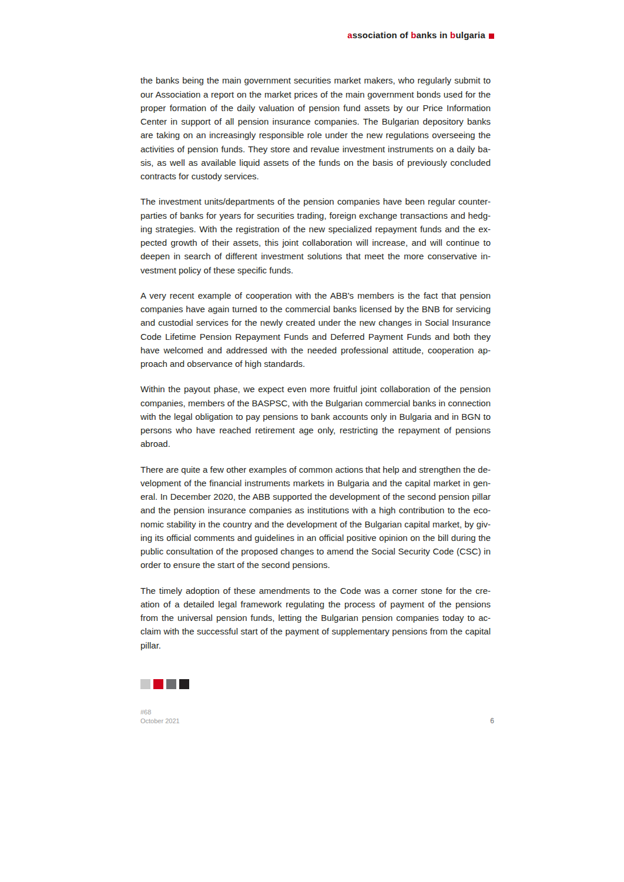association of banks in bulgaria
the banks being the main government securities market makers, who regularly submit to our Association a report on the market prices of the main government bonds used for the proper formation of the daily valuation of pension fund assets by our Price Information Center in support of all pension insurance companies. The Bulgarian depository banks are taking on an increasingly responsible role under the new regulations overseeing the activities of pension funds. They store and revalue investment instruments on a daily basis, as well as available liquid assets of the funds on the basis of previously concluded contracts for custody services.
The investment units/departments of the pension companies have been regular counterparties of banks for years for securities trading, foreign exchange transactions and hedging strategies. With the registration of the new specialized repayment funds and the expected growth of their assets, this joint collaboration will increase, and will continue to deepen in search of different investment solutions that meet the more conservative investment policy of these specific funds.
A very recent example of cooperation with the ABB's members is the fact that pension companies have again turned to the commercial banks licensed by the BNB for servicing and custodial services for the newly created under the new changes in Social Insurance Code Lifetime Pension Repayment Funds and Deferred Payment Funds and both they have welcomed and addressed with the needed professional attitude, cooperation approach and observance of high standards.
Within the payout phase, we expect even more fruitful joint collaboration of the pension companies, members of the BASPSC, with the Bulgarian commercial banks in connection with the legal obligation to pay pensions to bank accounts only in Bulgaria and in BGN to persons who have reached retirement age only, restricting the repayment of pensions abroad.
There are quite a few other examples of common actions that help and strengthen the development of the financial instruments markets in Bulgaria and the capital market in general. In December 2020, the ABB supported the development of the second pension pillar and the pension insurance companies as institutions with a high contribution to the economic stability in the country and the development of the Bulgarian capital market, by giving its official comments and guidelines in an official positive opinion on the bill during the public consultation of the proposed changes to amend the Social Security Code (CSC) in order to ensure the start of the second pensions.
The timely adoption of these amendments to the Code was a corner stone for the creation of a detailed legal framework regulating the process of payment of the pensions from the universal pension funds, letting the Bulgarian pension companies today to acclaim with the successful start of the payment of supplementary pensions from the capital pillar.
#68
October 2021
6